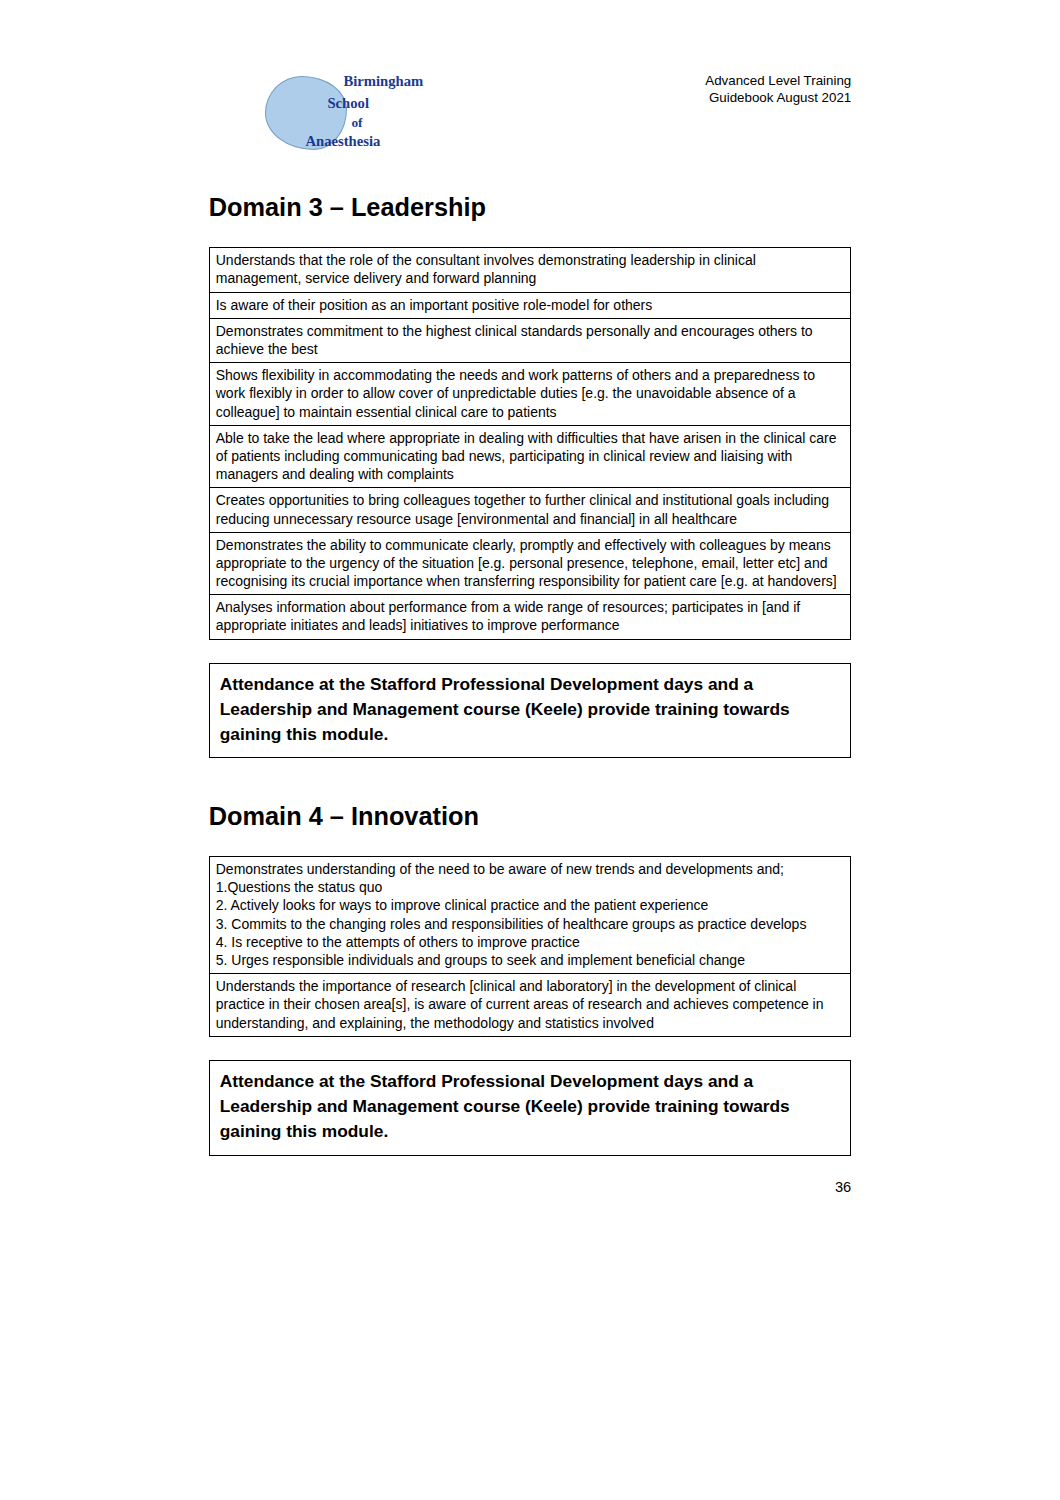Birmingham School of Anaesthesia
Advanced Level Training
Guidebook August 2021
Domain 3 – Leadership
| Understands that the role of the consultant involves demonstrating leadership in clinical management, service delivery and forward planning |
| Is aware of their position as an important positive role-model for others |
| Demonstrates commitment to the highest clinical standards personally and encourages others to achieve the best |
| Shows flexibility in accommodating the needs and work patterns of others and a preparedness to work flexibly in order to allow cover of unpredictable duties [e.g. the unavoidable absence of a colleague] to maintain essential clinical care to patients |
| Able to take the lead where appropriate in dealing with difficulties that have arisen in the clinical care of patients including communicating bad news, participating in clinical review and liaising with managers and dealing with complaints |
| Creates opportunities to bring colleagues together to further clinical and institutional goals including reducing unnecessary resource usage [environmental and financial] in all healthcare |
| Demonstrates the ability to communicate clearly, promptly and effectively with colleagues by means appropriate to the urgency of the situation [e.g. personal presence, telephone, email, letter etc] and recognising its crucial importance when transferring responsibility for patient care [e.g. at handovers] |
| Analyses information about performance from a wide range of resources; participates in [and if appropriate initiates and leads] initiatives to improve performance |
Attendance at the Stafford Professional Development days and a Leadership and Management course (Keele) provide training towards gaining this module.
Domain 4 – Innovation
| Demonstrates understanding of the need to be aware of new trends and developments and; 1.Questions the status quo 2. Actively looks for ways to improve clinical practice and the patient experience 3. Commits to the changing roles and responsibilities of healthcare groups as practice develops 4. Is receptive to the attempts of others to improve practice 5. Urges responsible individuals and groups to seek and implement beneficial change |
| Understands the importance of research [clinical and laboratory] in the development of clinical practice in their chosen area[s], is aware of current areas of research and achieves competence in understanding, and explaining, the methodology and statistics involved |
Attendance at the Stafford Professional Development days and a Leadership and Management course (Keele) provide training towards gaining this module.
36